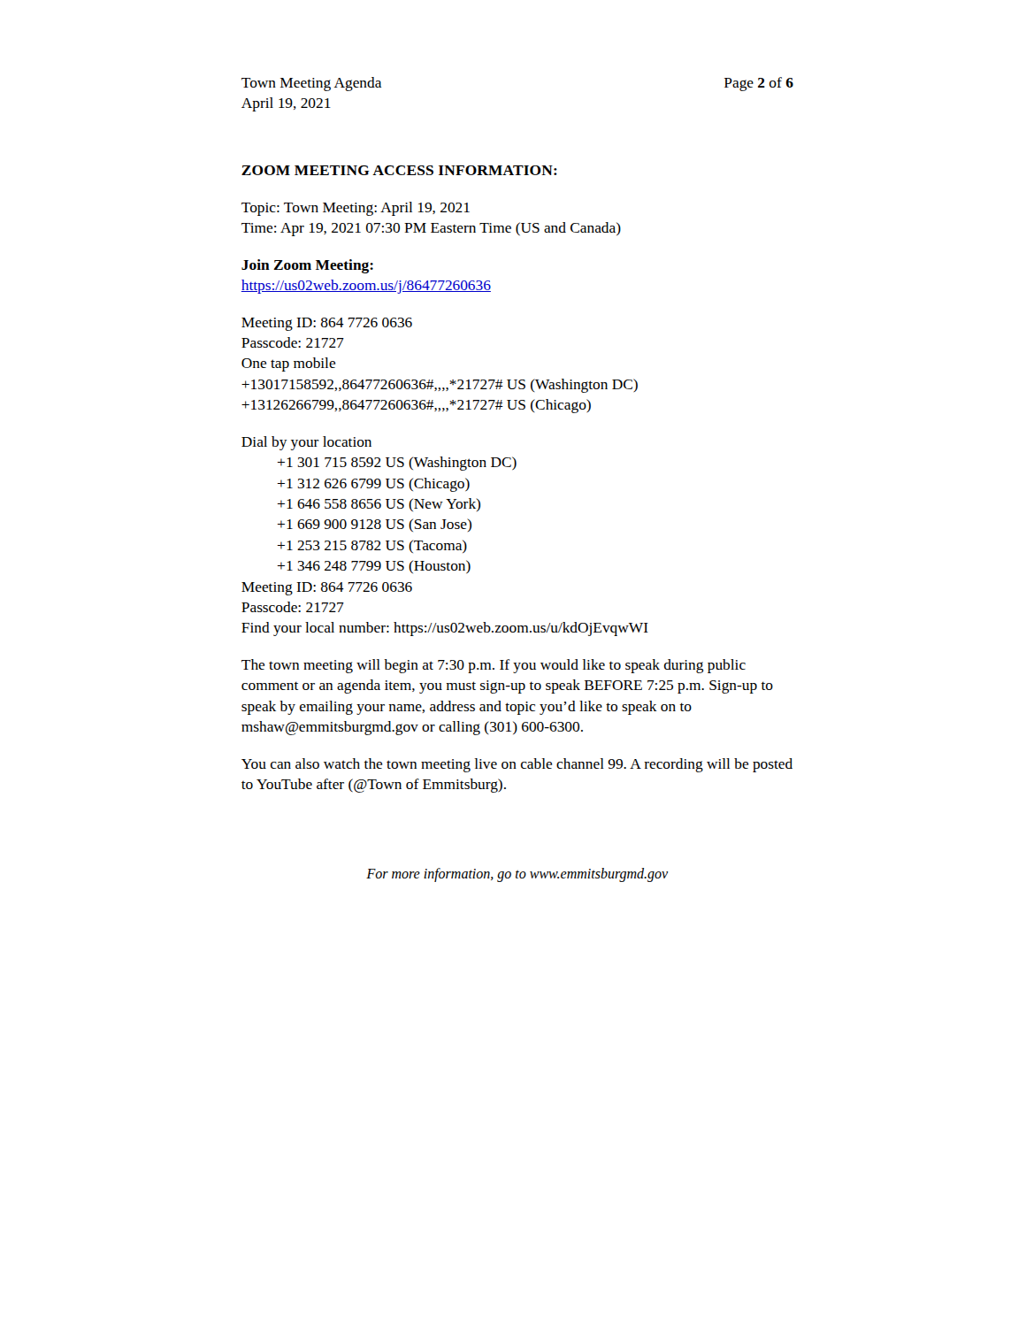Town Meeting Agenda
April 19, 2021
Page 2 of 6
ZOOM MEETING ACCESS INFORMATION:
Topic: Town Meeting: April 19, 2021
Time: Apr 19, 2021 07:30 PM Eastern Time (US and Canada)
Join Zoom Meeting:
https://us02web.zoom.us/j/86477260636
Meeting ID: 864 7726 0636
Passcode: 21727
One tap mobile
+13017158592,,86477260636#,,,,*21727# US (Washington DC)
+13126266799,,86477260636#,,,,*21727# US (Chicago)
Dial by your location
+1 301 715 8592 US (Washington DC)
+1 312 626 6799 US (Chicago)
+1 646 558 8656 US (New York)
+1 669 900 9128 US (San Jose)
+1 253 215 8782 US (Tacoma)
+1 346 248 7799 US (Houston)
Meeting ID: 864 7726 0636
Passcode: 21727
Find your local number: https://us02web.zoom.us/u/kdOjEvqwWI
The town meeting will begin at 7:30 p.m. If you would like to speak during public comment or an agenda item, you must sign-up to speak BEFORE 7:25 p.m. Sign-up to speak by emailing your name, address and topic you’d like to speak on to mshaw@emmitsburgmd.gov or calling (301) 600-6300.
You can also watch the town meeting live on cable channel 99. A recording will be posted to YouTube after (@Town of Emmitsburg).
For more information, go to www.emmitsburgmd.gov